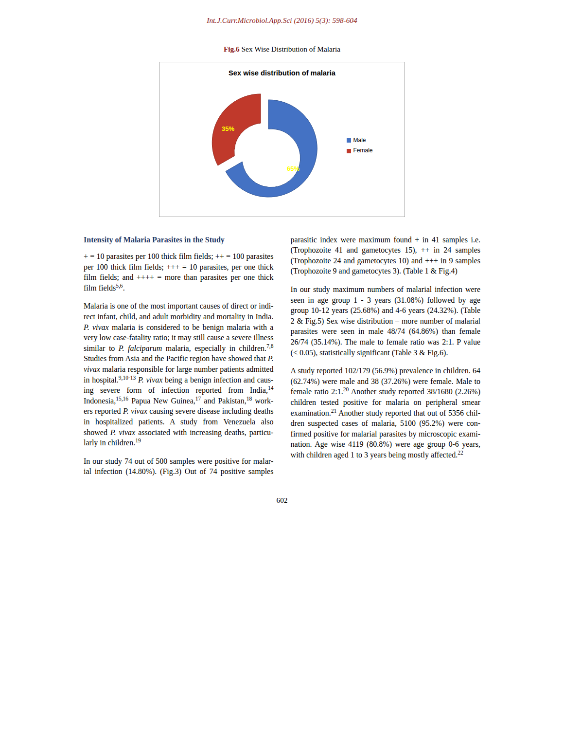Int.J.Curr.Microbiol.App.Sci (2016) 5(3): 598-604
Fig.6 Sex Wise Distribution of Malaria
Sex wise distribution of malaria
35% 65%
Male
Female
Intensity of Malaria Parasites in the Study
+ = 10 parasites per 100 thick film fields; ++ = 100 parasites per 100 thick film fields; +++ = 10 parasites, per one thick film fields; and ++++ = more than parasites per one thick film fields5,6.
Malaria is one of the most important causes of direct or indirect infant, child, and adult morbidity and mortality in India. P. vivax malaria is considered to be benign malaria with a very low case-fatality ratio; it may still cause a severe illness similar to P. falciparum malaria, especially in children.7,8 Studies from Asia and the Pacific region have showed that P. vivax malaria responsible for large number patients admitted in hospital.9,10-13 P. vivax being a benign infection and causing severe form of infection reported from India,14 Indonesia,15,16 Papua New Guinea,17 and Pakistan,18 workers reported P. vivax causing severe disease including deaths in hospitalized patients. A study from Venezuela also showed P. vivax associated with increasing deaths, particularly in children.19
In our study 74 out of 500 samples were positive for malarial infection (14.80%). (Fig.3) Out of 74 positive samples parasitic index were maximum found + in 41 samples i.e. (Trophozoite 41 and gametocytes 15), ++ in 24 samples (Trophozoite 24 and gametocytes 10) and +++ in 9 samples (Trophozoite 9 and gametocytes 3). (Table 1 & Fig.4)
In our study maximum numbers of malarial infection were seen in age group 1 - 3 years (31.08%) followed by age group 10-12 years (25.68%) and 4-6 years (24.32%). (Table 2 & Fig.5) Sex wise distribution – more number of malarial parasites were seen in male 48/74 (64.86%) than female 26/74 (35.14%). The male to female ratio was 2:1. P value (< 0.05), statistically significant (Table 3 & Fig.6).
A study reported 102/179 (56.9%) prevalence in children. 64 (62.74%) were male and 38 (37.26%) were female. Male to female ratio 2:1.20 Another study reported 38/1680 (2.26%) children tested positive for malaria on peripheral smear examination.21 Another study reported that out of 5356 children suspected cases of malaria, 5100 (95.2%) were confirmed positive for malarial parasites by microscopic examination. Age wise 4119 (80.8%) were age group 0-6 years, with children aged 1 to 3 years being mostly affected.22
602